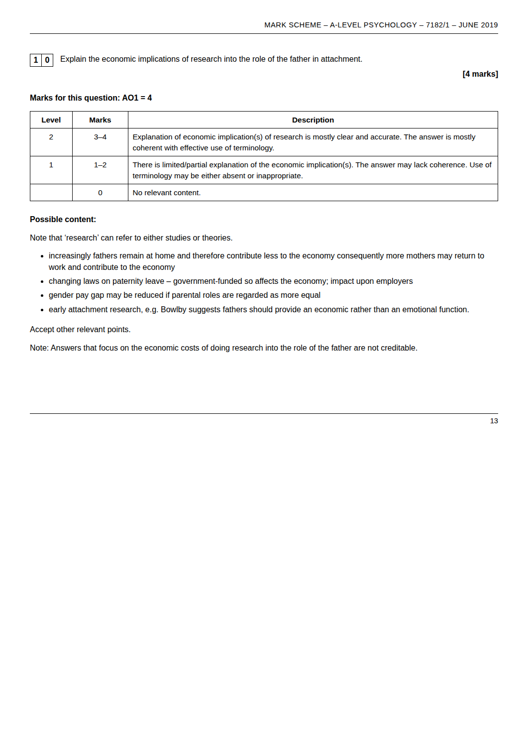MARK SCHEME – A-LEVEL PSYCHOLOGY – 7182/1 – JUNE 2019
10
Explain the economic implications of research into the role of the father in attachment.
[4 marks]
Marks for this question: AO1 = 4
| Level | Marks | Description |
| --- | --- | --- |
| 2 | 3–4 | Explanation of economic implication(s) of research is mostly clear and accurate. The answer is mostly coherent with effective use of terminology. |
| 1 | 1–2 | There is limited/partial explanation of the economic implication(s). The answer may lack coherence. Use of terminology may be either absent or inappropriate. |
| | 0 | No relevant content. |
Possible content:
Note that ‘research’ can refer to either studies or theories.
increasingly fathers remain at home and therefore contribute less to the economy consequently more mothers may return to work and contribute to the economy
changing laws on paternity leave – government-funded so affects the economy; impact upon employers
gender pay gap may be reduced if parental roles are regarded as more equal
early attachment research, e.g. Bowlby suggests fathers should provide an economic rather than an emotional function.
Accept other relevant points.
Note: Answers that focus on the economic costs of doing research into the role of the father are not creditable.
13